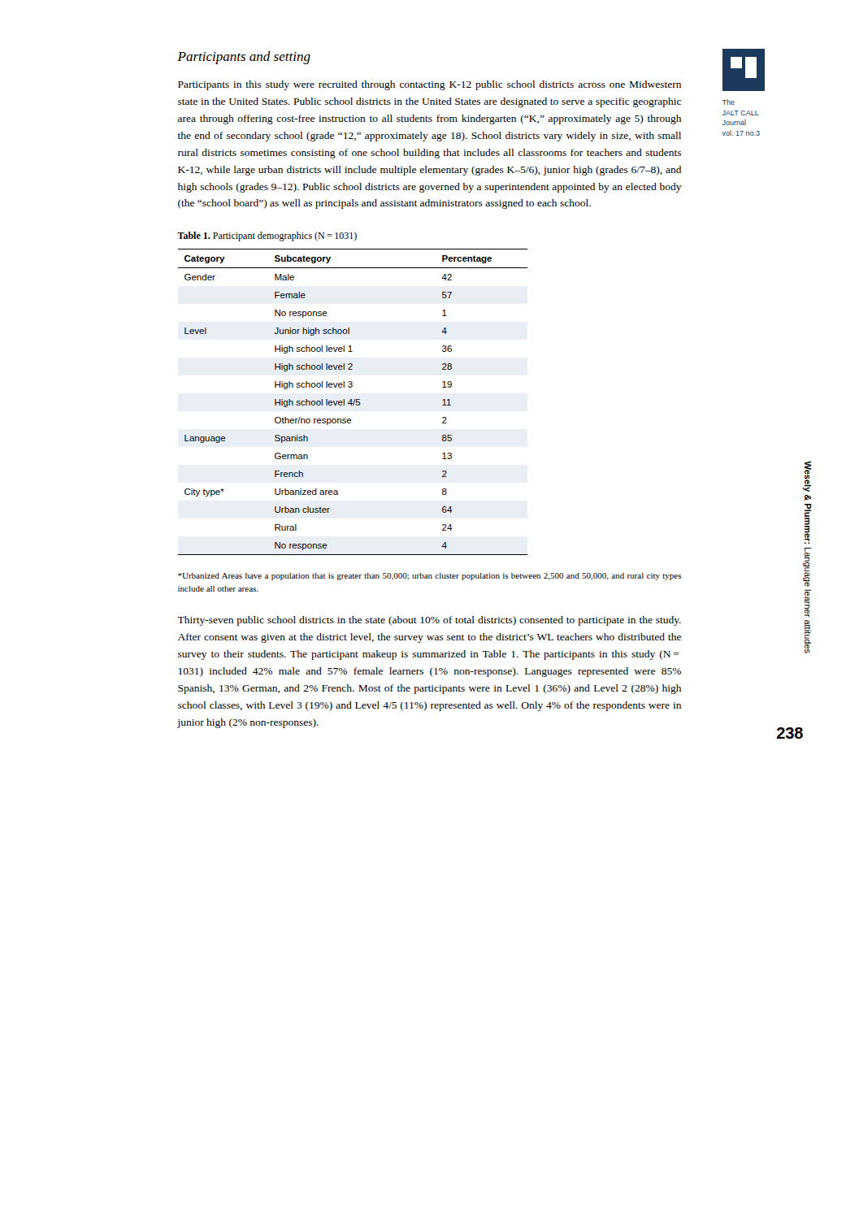The
JALT CALL
Journal
vol. 17 no.3
Participants and setting
Participants in this study were recruited through contacting K-12 public school districts across one Midwestern state in the United States. Public school districts in the United States are designated to serve a specific geographic area through offering cost-free instruction to all students from kindergarten (“K,” approximately age 5) through the end of secondary school (grade “12,” approximately age 18). School districts vary widely in size, with small rural districts sometimes consisting of one school building that includes all classrooms for teachers and students K-12, while large urban districts will include multiple elementary (grades K–5/6), junior high (grades 6/7–8), and high schools (grades 9–12). Public school districts are governed by a superintendent appointed by an elected body (the “school board”) as well as principals and assistant administrators assigned to each school.
Table 1. Participant demographics (N = 1031)
| Category | Subcategory | Percentage |
| --- | --- | --- |
| Gender | Male | 42 |
| | Female | 57 |
| | No response | 1 |
| Level | Junior high school | 4 |
| | High school level 1 | 36 |
| | High school level 2 | 28 |
| | High school level 3 | 19 |
| | High school level 4/5 | 11 |
| | Other/no response | 2 |
| Language | Spanish | 85 |
| | German | 13 |
| | French | 2 |
| City type* | Urbanized area | 8 |
| | Urban cluster | 64 |
| | Rural | 24 |
| | No response | 4 |
*Urbanized Areas have a population that is greater than 50,000; urban cluster population is between 2,500 and 50,000, and rural city types include all other areas.
Thirty-seven public school districts in the state (about 10% of total districts) consented to participate in the study. After consent was given at the district level, the survey was sent to the district’s WL teachers who distributed the survey to their students. The participant makeup is summarized in Table 1. The participants in this study (N = 1031) included 42% male and 57% female learners (1% non-response). Languages represented were 85% Spanish, 13% German, and 2% French. Most of the participants were in Level 1 (36%) and Level 2 (28%) high school classes, with Level 3 (19%) and Level 4/5 (11%) represented as well. Only 4% of the respondents were in junior high (2% non-responses).
Wesely & Plummer: Language learner attitudes
238